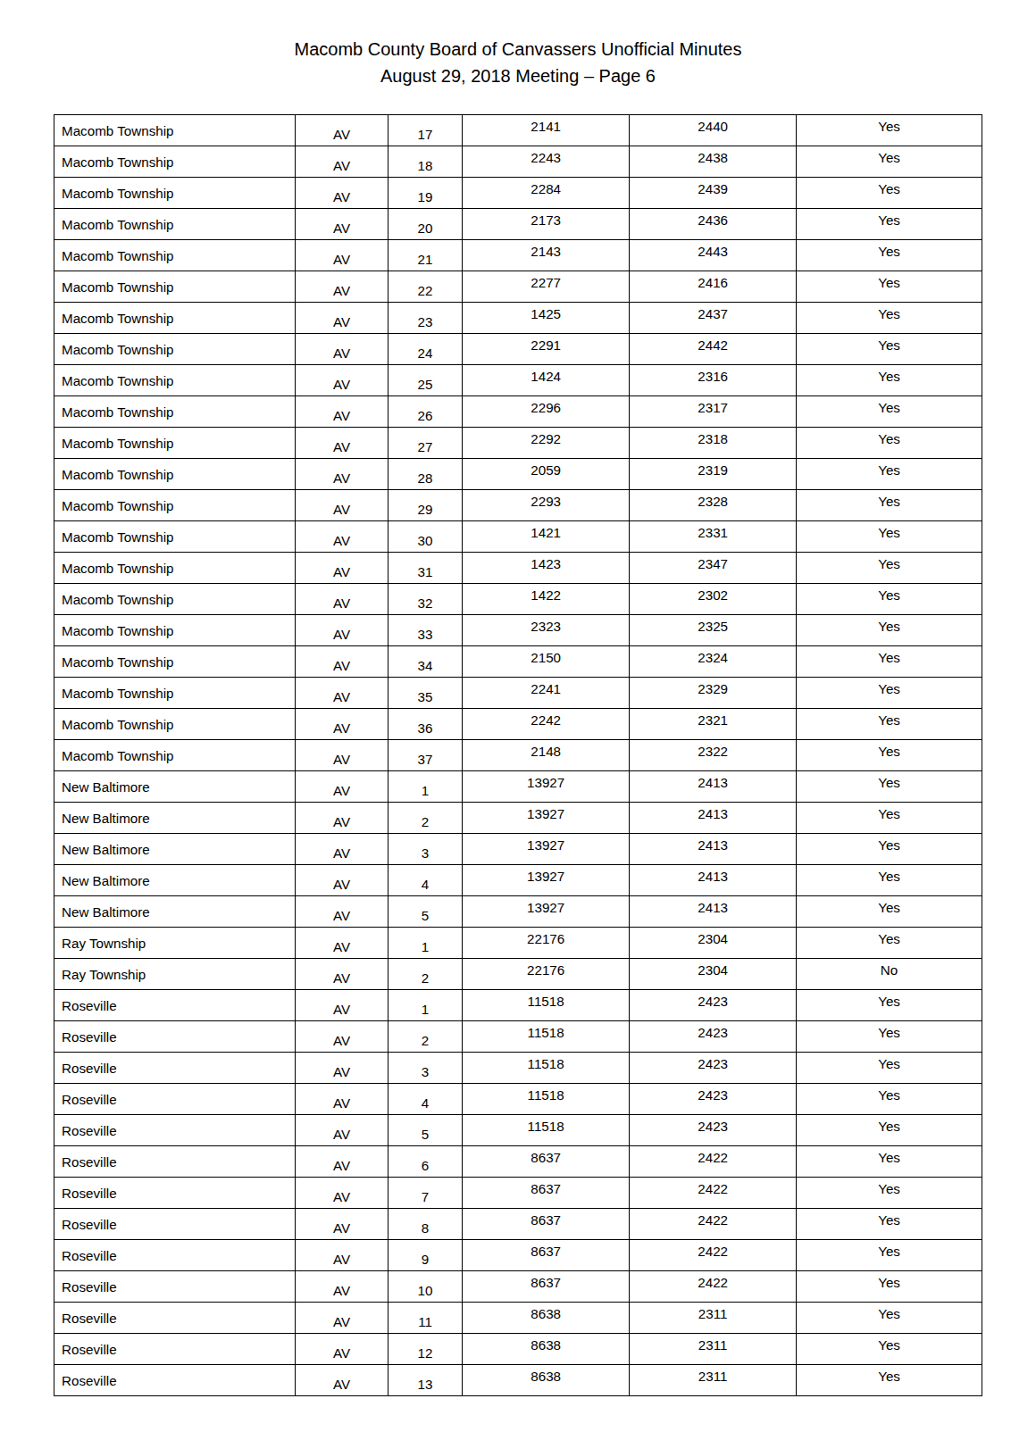Macomb County Board of Canvassers Unofficial Minutes
August 29, 2018 Meeting – Page 6
| Macomb Township | AV | 17 | 2141 | 2440 | Yes |
| Macomb Township | AV | 18 | 2243 | 2438 | Yes |
| Macomb Township | AV | 19 | 2284 | 2439 | Yes |
| Macomb Township | AV | 20 | 2173 | 2436 | Yes |
| Macomb Township | AV | 21 | 2143 | 2443 | Yes |
| Macomb Township | AV | 22 | 2277 | 2416 | Yes |
| Macomb Township | AV | 23 | 1425 | 2437 | Yes |
| Macomb Township | AV | 24 | 2291 | 2442 | Yes |
| Macomb Township | AV | 25 | 1424 | 2316 | Yes |
| Macomb Township | AV | 26 | 2296 | 2317 | Yes |
| Macomb Township | AV | 27 | 2292 | 2318 | Yes |
| Macomb Township | AV | 28 | 2059 | 2319 | Yes |
| Macomb Township | AV | 29 | 2293 | 2328 | Yes |
| Macomb Township | AV | 30 | 1421 | 2331 | Yes |
| Macomb Township | AV | 31 | 1423 | 2347 | Yes |
| Macomb Township | AV | 32 | 1422 | 2302 | Yes |
| Macomb Township | AV | 33 | 2323 | 2325 | Yes |
| Macomb Township | AV | 34 | 2150 | 2324 | Yes |
| Macomb Township | AV | 35 | 2241 | 2329 | Yes |
| Macomb Township | AV | 36 | 2242 | 2321 | Yes |
| Macomb Township | AV | 37 | 2148 | 2322 | Yes |
| New Baltimore | AV | 1 | 13927 | 2413 | Yes |
| New Baltimore | AV | 2 | 13927 | 2413 | Yes |
| New Baltimore | AV | 3 | 13927 | 2413 | Yes |
| New Baltimore | AV | 4 | 13927 | 2413 | Yes |
| New Baltimore | AV | 5 | 13927 | 2413 | Yes |
| Ray Township | AV | 1 | 22176 | 2304 | Yes |
| Ray Township | AV | 2 | 22176 | 2304 | No |
| Roseville | AV | 1 | 11518 | 2423 | Yes |
| Roseville | AV | 2 | 11518 | 2423 | Yes |
| Roseville | AV | 3 | 11518 | 2423 | Yes |
| Roseville | AV | 4 | 11518 | 2423 | Yes |
| Roseville | AV | 5 | 11518 | 2423 | Yes |
| Roseville | AV | 6 | 8637 | 2422 | Yes |
| Roseville | AV | 7 | 8637 | 2422 | Yes |
| Roseville | AV | 8 | 8637 | 2422 | Yes |
| Roseville | AV | 9 | 8637 | 2422 | Yes |
| Roseville | AV | 10 | 8637 | 2422 | Yes |
| Roseville | AV | 11 | 8638 | 2311 | Yes |
| Roseville | AV | 12 | 8638 | 2311 | Yes |
| Roseville | AV | 13 | 8638 | 2311 | Yes |